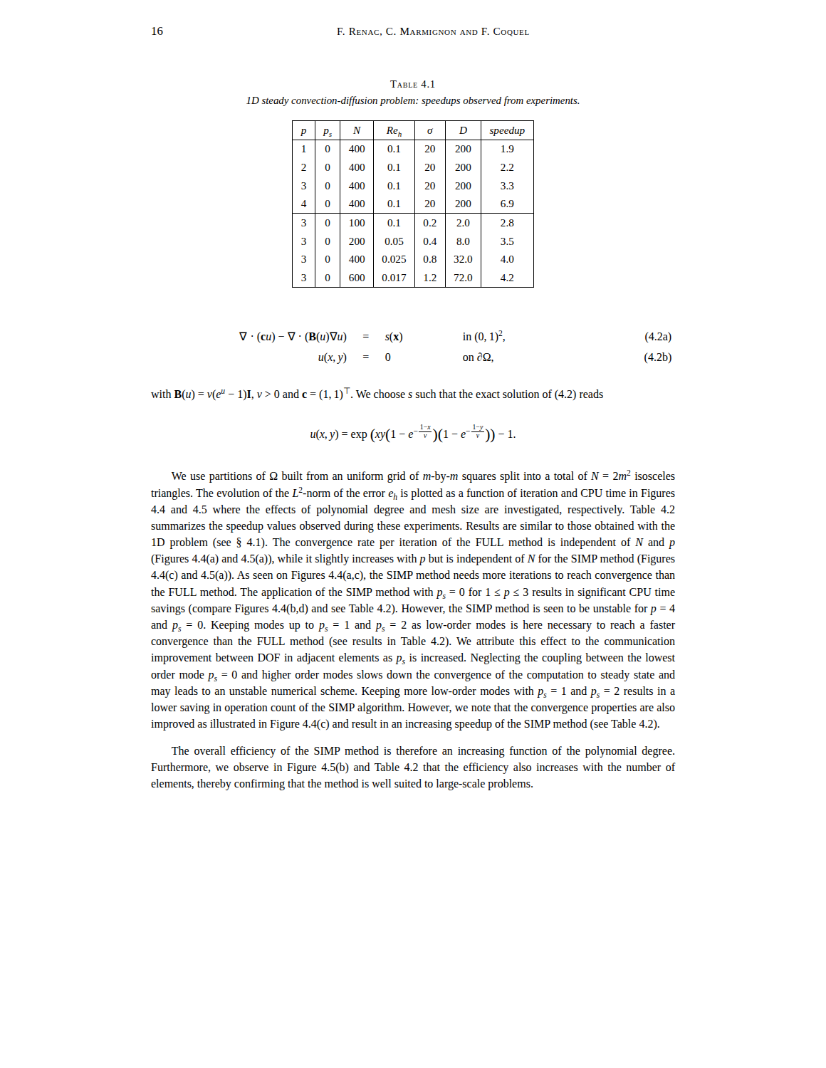16 F. Renac, C. Marmignon and F. Coquel
Table 4.1
1D steady convection-diffusion problem: speedups observed from experiments.
| p | p s | N | Re h | σ | D | speedup |
| --- | --- | --- | --- | --- | --- | --- |
| 1 | 0 | 400 | 0.1 | 20 | 200 | 1.9 |
| 2 | 0 | 400 | 0.1 | 20 | 200 | 2.2 |
| 3 | 0 | 400 | 0.1 | 20 | 200 | 3.3 |
| 4 | 0 | 400 | 0.1 | 20 | 200 | 6.9 |
| 3 | 0 | 100 | 0.1 | 0.2 | 2.0 | 2.8 |
| 3 | 0 | 200 | 0.05 | 0.4 | 8.0 | 3.5 |
| 3 | 0 | 400 | 0.025 | 0.8 | 32.0 | 4.0 |
| 3 | 0 | 600 | 0.017 | 1.2 | 72.0 | 4.2 |
| ∇ · ( c u ) − ∇ · ( B ( u )∇ u ) | = | s ( x ) | in (0, 1) 2 , | (4.2a) |
| u ( x , y ) | = | 0 | on ∂Ω, | (4.2b) |
with B(u) = ν(eu − 1)I, ν > 0 and c = (1, 1)⊤. We choose s such that the exact solution of (4.2) reads
u(x, y) = exp (xy(1 − e−1−x ν)(1 − e−1−y ν)) − 1.
We use partitions of Ω built from an uniform grid of m-by-m squares split into a total of N = 2m2 isosceles triangles. The evolution of the L2-norm of the error eh is plotted as a function of iteration and CPU time in Figures 4.4 and 4.5 where the effects of polynomial degree and mesh size are investigated, respectively. Table 4.2 summarizes the speedup values observed during these experiments. Results are similar to those obtained with the 1D problem (see § 4.1). The convergence rate per iteration of the FULL method is independent of N and p (Figures 4.4(a) and 4.5(a)), while it slightly increases with p but is independent of N for the SIMP method (Figures 4.4(c) and 4.5(a)). As seen on Figures 4.4(a,c), the SIMP method needs more iterations to reach convergence than the FULL method. The application of the SIMP method with ps = 0 for 1 ≤ p ≤ 3 results in significant CPU time savings (compare Figures 4.4(b,d) and see Table 4.2). However, the SIMP method is seen to be unstable for p = 4 and ps = 0. Keeping modes up to ps = 1 and ps = 2 as low-order modes is here necessary to reach a faster convergence than the FULL method (see results in Table 4.2). We attribute this effect to the communication improvement between DOF in adjacent elements as ps is increased. Neglecting the coupling between the lowest order mode ps = 0 and higher order modes slows down the convergence of the computation to steady state and may leads to an unstable numerical scheme. Keeping more low-order modes with ps = 1 and ps = 2 results in a lower saving in operation count of the SIMP algorithm. However, we note that the convergence properties are also improved as illustrated in Figure 4.4(c) and result in an increasing speedup of the SIMP method (see Table 4.2).
The overall efficiency of the SIMP method is therefore an increasing function of the polynomial degree. Furthermore, we observe in Figure 4.5(b) and Table 4.2 that the efficiency also increases with the number of elements, thereby confirming that the method is well suited to large-scale problems.